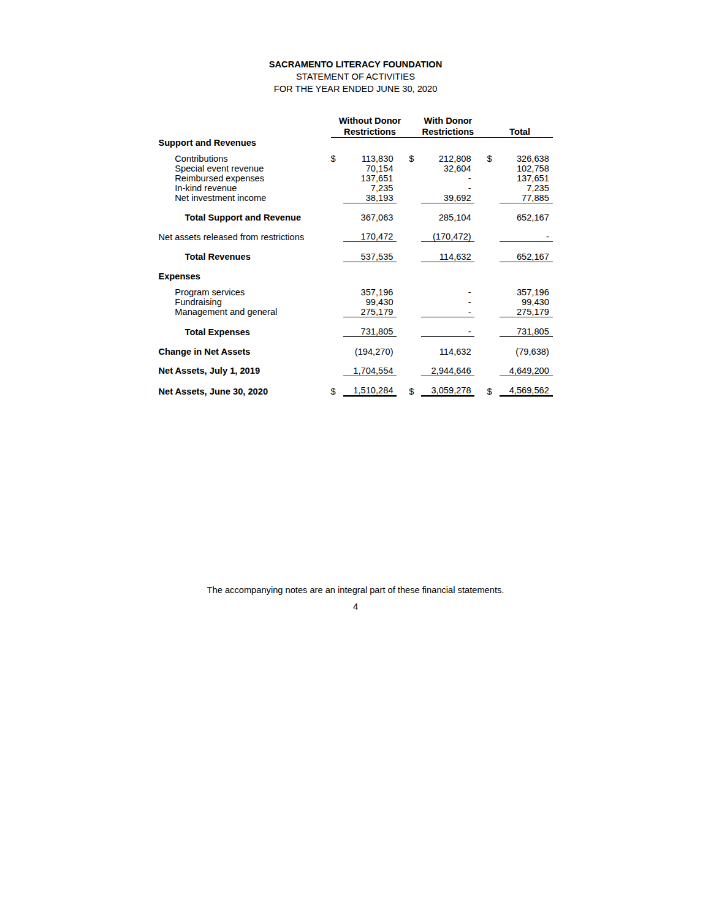SACRAMENTO LITERACY FOUNDATION
STATEMENT OF ACTIVITIES
FOR THE YEAR ENDED JUNE 30, 2020
| | Without Donor Restrictions | With Donor Restrictions | Total |
| Support and Revenues | |
| Contributions | $ | 113,830 | | $ | 212,808 | | $ | 326,638 |
| Special event revenue | | 70,154 | | | 32,604 | | | 102,758 |
| Reimbursed expenses | | 137,651 | | | - | | | 137,651 |
| In-kind revenue | | 7,235 | | | - | | | 7,235 |
| Net investment income | | 38,193 | | | 39,692 | | | 77,885 |
| Total Support and Revenue | | 367,063 | | | 285,104 | | | 652,167 |
| Net assets released from restrictions | | 170,472 | | | (170,472) | | | - |
| Total Revenues | | 537,535 | | | 114,632 | | | 652,167 |
| Expenses | |
| Program services | | 357,196 | | | - | | | 357,196 |
| Fundraising | | 99,430 | | | - | | | 99,430 |
| Management and general | | 275,179 | | | - | | | 275,179 |
| Total Expenses | | 731,805 | | | - | | | 731,805 |
| Change in Net Assets | | (194,270) | | | 114,632 | | | (79,638) |
| Net Assets, July 1, 2019 | | 1,704,554 | | | 2,944,646 | | | 4,649,200 |
| Net Assets, June 30, 2020 | $ | 1,510,284 | | $ | 3,059,278 | | $ | 4,569,562 |
The accompanying notes are an integral part of these financial statements.
4